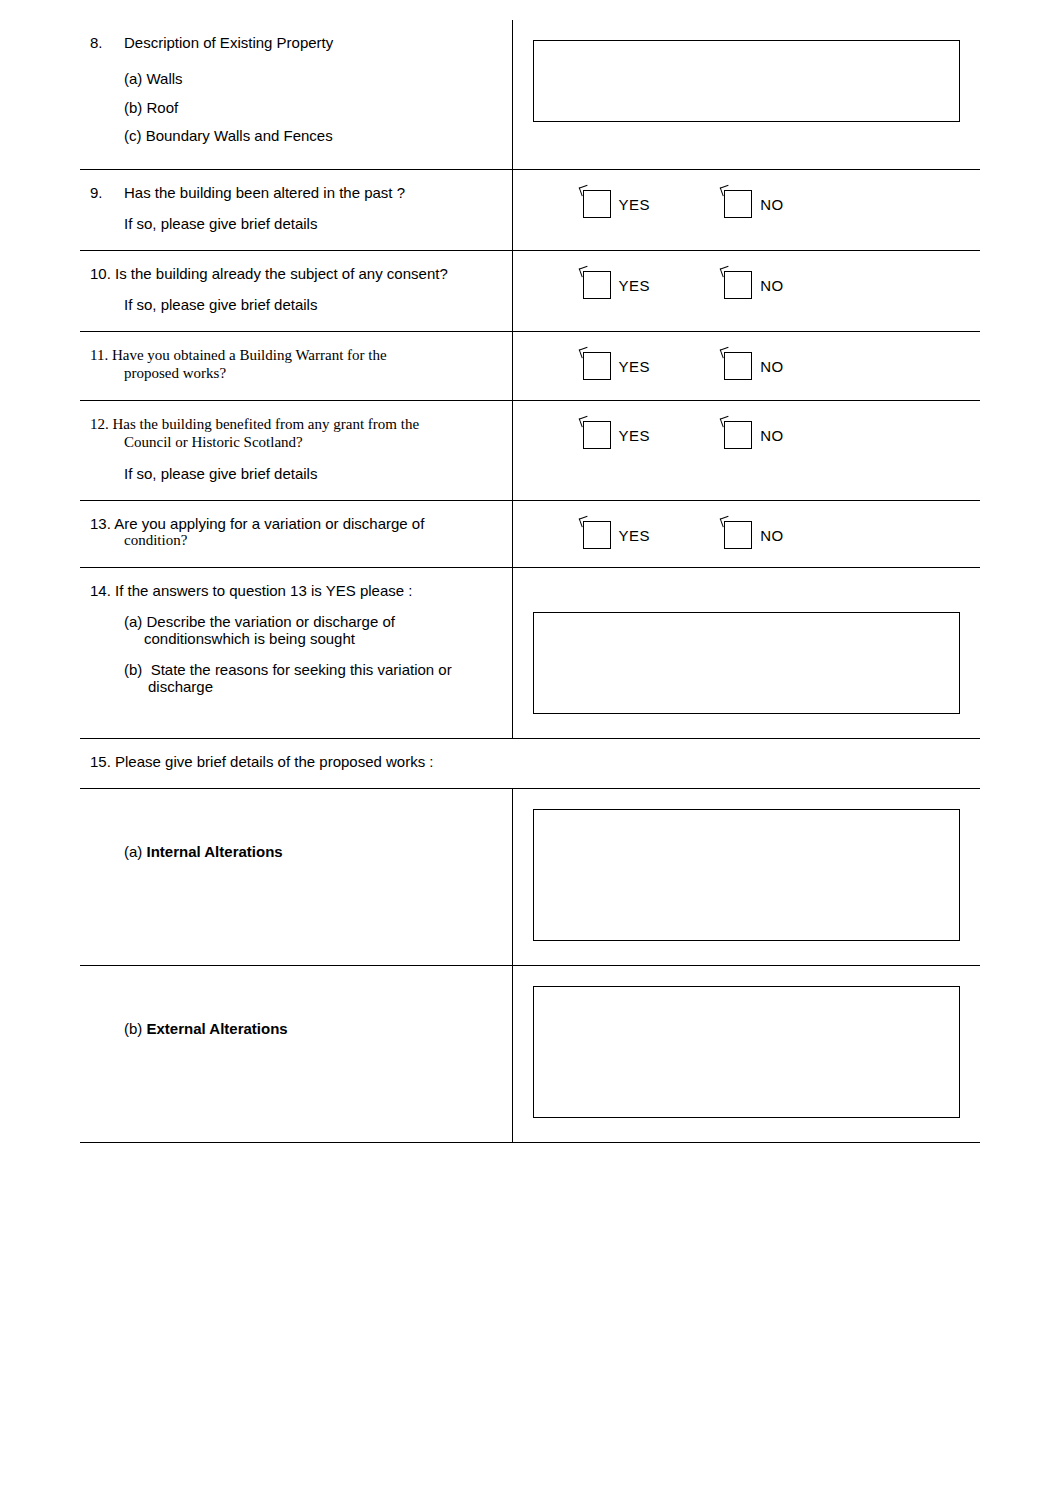| 8. Description of Existing Property (a) Walls (b) Roof (c) Boundary Walls and Fences | |
| 9. Has the building been altered in the past ? If so, please give brief details | YES NO |
| 10. Is the building already the subject of any consent? If so, please give brief details | YES NO |
| 11. Have you obtained a Building Warrant for the proposed works? | YES NO |
| 12. Has the building benefited from any grant from the Council or Historic Scotland? If so, please give brief details | YES NO |
| 13. Are you applying for a variation or discharge of condition? | YES NO |
| 14. If the answers to question 13 is YES please : (a) Describe the variation or discharge of conditionswhich is being sought (b) State the reasons for seeking this variation or discharge | |
| 15. Please give brief details of the proposed works : |
| (a) Internal Alterations | |
| (b) External Alterations | |